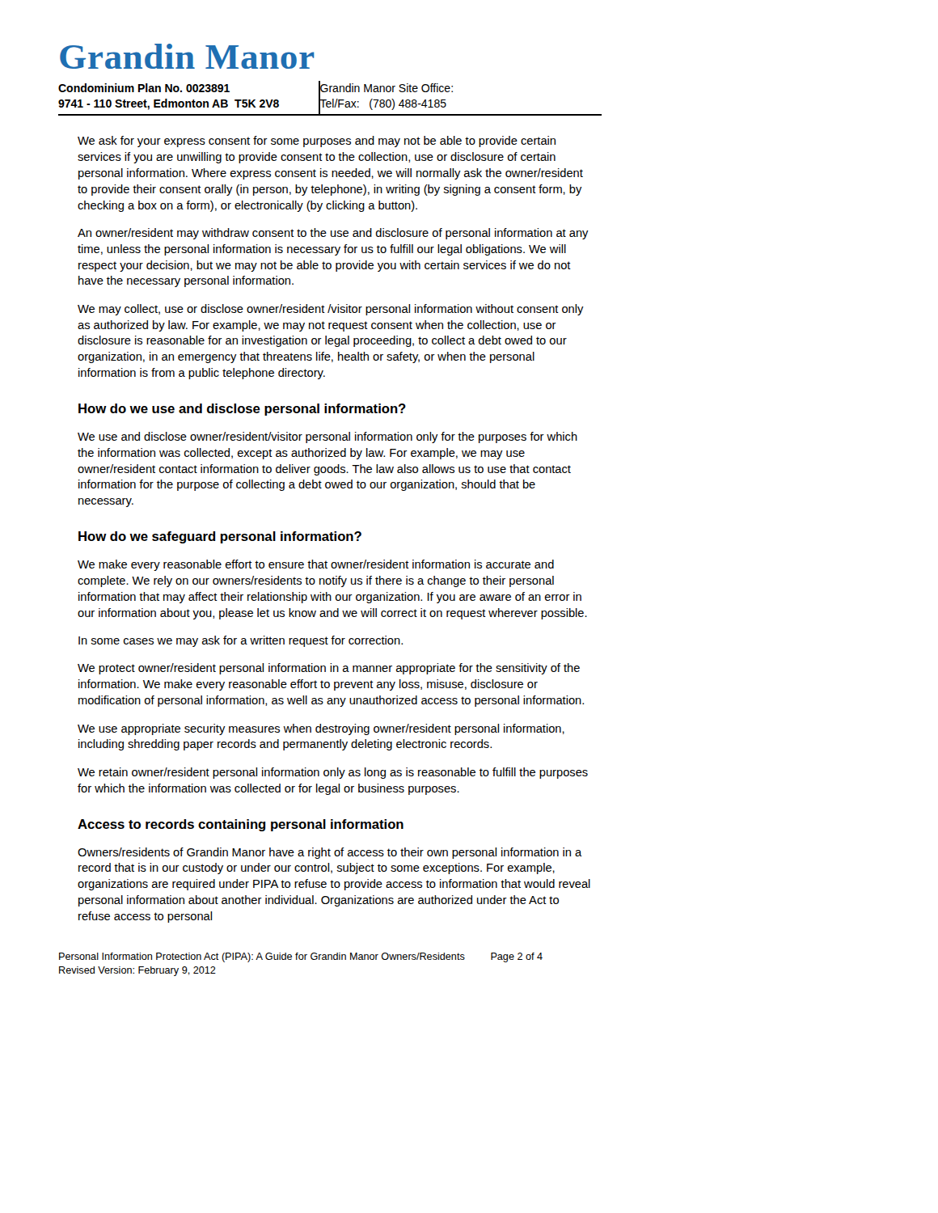Grandin Manor
| Condominium Plan No. 0023891 9741 - 110 Street, Edmonton AB T5K 2V8 | Grandin Manor Site Office: Tel/Fax: (780) 488-4185 |
We ask for your express consent for some purposes and may not be able to provide certain services if you are unwilling to provide consent to the collection, use or disclosure of certain personal information. Where express consent is needed, we will normally ask the owner/resident to provide their consent orally (in person, by telephone), in writing (by signing a consent form, by checking a box on a form), or electronically (by clicking a button).
An owner/resident may withdraw consent to the use and disclosure of personal information at any time, unless the personal information is necessary for us to fulfill our legal obligations. We will respect your decision, but we may not be able to provide you with certain services if we do not have the necessary personal information.
We may collect, use or disclose owner/resident /visitor personal information without consent only as authorized by law. For example, we may not request consent when the collection, use or disclosure is reasonable for an investigation or legal proceeding, to collect a debt owed to our organization, in an emergency that threatens life, health or safety, or when the personal information is from a public telephone directory.
How do we use and disclose personal information?
We use and disclose owner/resident/visitor personal information only for the purposes for which the information was collected, except as authorized by law. For example, we may use owner/resident contact information to deliver goods. The law also allows us to use that contact information for the purpose of collecting a debt owed to our organization, should that be necessary.
How do we safeguard personal information?
We make every reasonable effort to ensure that owner/resident information is accurate and complete. We rely on our owners/residents to notify us if there is a change to their personal information that may affect their relationship with our organization. If you are aware of an error in our information about you, please let us know and we will correct it on request wherever possible.
In some cases we may ask for a written request for correction.
We protect owner/resident personal information in a manner appropriate for the sensitivity of the information. We make every reasonable effort to prevent any loss, misuse, disclosure or modification of personal information, as well as any unauthorized access to personal information.
We use appropriate security measures when destroying owner/resident personal information, including shredding paper records and permanently deleting electronic records.
We retain owner/resident personal information only as long as is reasonable to fulfill the purposes for which the information was collected or for legal or business purposes.
Access to records containing personal information
Owners/residents of Grandin Manor have a right of access to their own personal information in a record that is in our custody or under our control, subject to some exceptions. For example, organizations are required under PIPA to refuse to provide access to information that would reveal personal information about another individual. Organizations are authorized under the Act to refuse access to personal
Personal Information Protection Act (PIPA): A Guide for Grandin Manor Owners/ResidentsPage 2 of 4 Revised Version: February 9, 2012